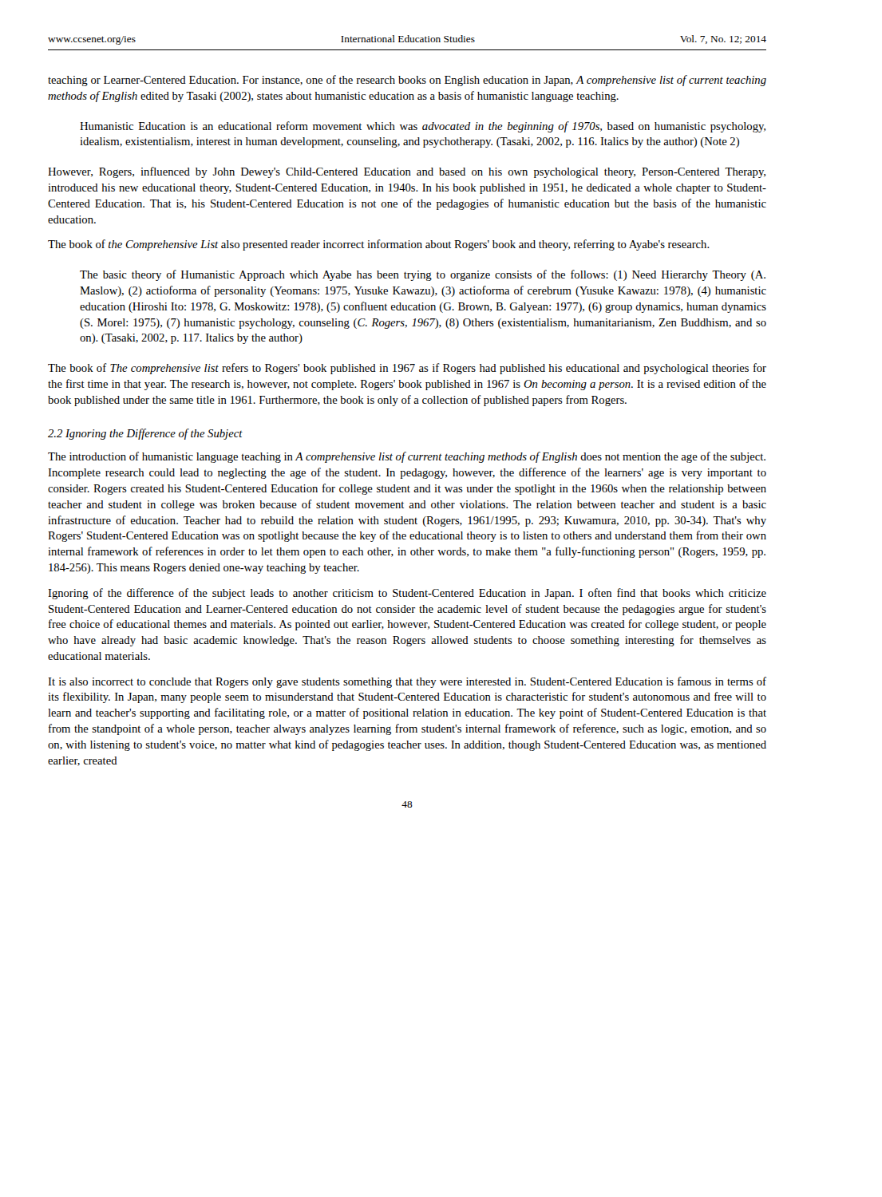www.ccsenet.org/ies International Education Studies Vol. 7, No. 12; 2014
teaching or Learner-Centered Education. For instance, one of the research books on English education in Japan, A comprehensive list of current teaching methods of English edited by Tasaki (2002), states about humanistic education as a basis of humanistic language teaching.
Humanistic Education is an educational reform movement which was advocated in the beginning of 1970s, based on humanistic psychology, idealism, existentialism, interest in human development, counseling, and psychotherapy. (Tasaki, 2002, p. 116. Italics by the author) (Note 2)
However, Rogers, influenced by John Dewey's Child-Centered Education and based on his own psychological theory, Person-Centered Therapy, introduced his new educational theory, Student-Centered Education, in 1940s. In his book published in 1951, he dedicated a whole chapter to Student-Centered Education. That is, his Student-Centered Education is not one of the pedagogies of humanistic education but the basis of the humanistic education.
The book of the Comprehensive List also presented reader incorrect information about Rogers' book and theory, referring to Ayabe's research.
The basic theory of Humanistic Approach which Ayabe has been trying to organize consists of the follows: (1) Need Hierarchy Theory (A. Maslow), (2) actioforma of personality (Yeomans: 1975, Yusuke Kawazu), (3) actioforma of cerebrum (Yusuke Kawazu: 1978), (4) humanistic education (Hiroshi Ito: 1978, G. Moskowitz: 1978), (5) confluent education (G. Brown, B. Galyean: 1977), (6) group dynamics, human dynamics (S. Morel: 1975), (7) humanistic psychology, counseling (C. Rogers, 1967), (8) Others (existentialism, humanitarianism, Zen Buddhism, and so on). (Tasaki, 2002, p. 117. Italics by the author)
The book of The comprehensive list refers to Rogers' book published in 1967 as if Rogers had published his educational and psychological theories for the first time in that year. The research is, however, not complete. Rogers' book published in 1967 is On becoming a person. It is a revised edition of the book published under the same title in 1961. Furthermore, the book is only of a collection of published papers from Rogers.
2.2 Ignoring the Difference of the Subject
The introduction of humanistic language teaching in A comprehensive list of current teaching methods of English does not mention the age of the subject. Incomplete research could lead to neglecting the age of the student. In pedagogy, however, the difference of the learners' age is very important to consider. Rogers created his Student-Centered Education for college student and it was under the spotlight in the 1960s when the relationship between teacher and student in college was broken because of student movement and other violations. The relation between teacher and student is a basic infrastructure of education. Teacher had to rebuild the relation with student (Rogers, 1961/1995, p. 293; Kuwamura, 2010, pp. 30-34). That's why Rogers' Student-Centered Education was on spotlight because the key of the educational theory is to listen to others and understand them from their own internal framework of references in order to let them open to each other, in other words, to make them "a fully-functioning person" (Rogers, 1959, pp. 184-256). This means Rogers denied one-way teaching by teacher.
Ignoring of the difference of the subject leads to another criticism to Student-Centered Education in Japan. I often find that books which criticize Student-Centered Education and Learner-Centered education do not consider the academic level of student because the pedagogies argue for student's free choice of educational themes and materials. As pointed out earlier, however, Student-Centered Education was created for college student, or people who have already had basic academic knowledge. That's the reason Rogers allowed students to choose something interesting for themselves as educational materials.
It is also incorrect to conclude that Rogers only gave students something that they were interested in. Student-Centered Education is famous in terms of its flexibility. In Japan, many people seem to misunderstand that Student-Centered Education is characteristic for student's autonomous and free will to learn and teacher's supporting and facilitating role, or a matter of positional relation in education. The key point of Student-Centered Education is that from the standpoint of a whole person, teacher always analyzes learning from student's internal framework of reference, such as logic, emotion, and so on, with listening to student's voice, no matter what kind of pedagogies teacher uses. In addition, though Student-Centered Education was, as mentioned earlier, created
48